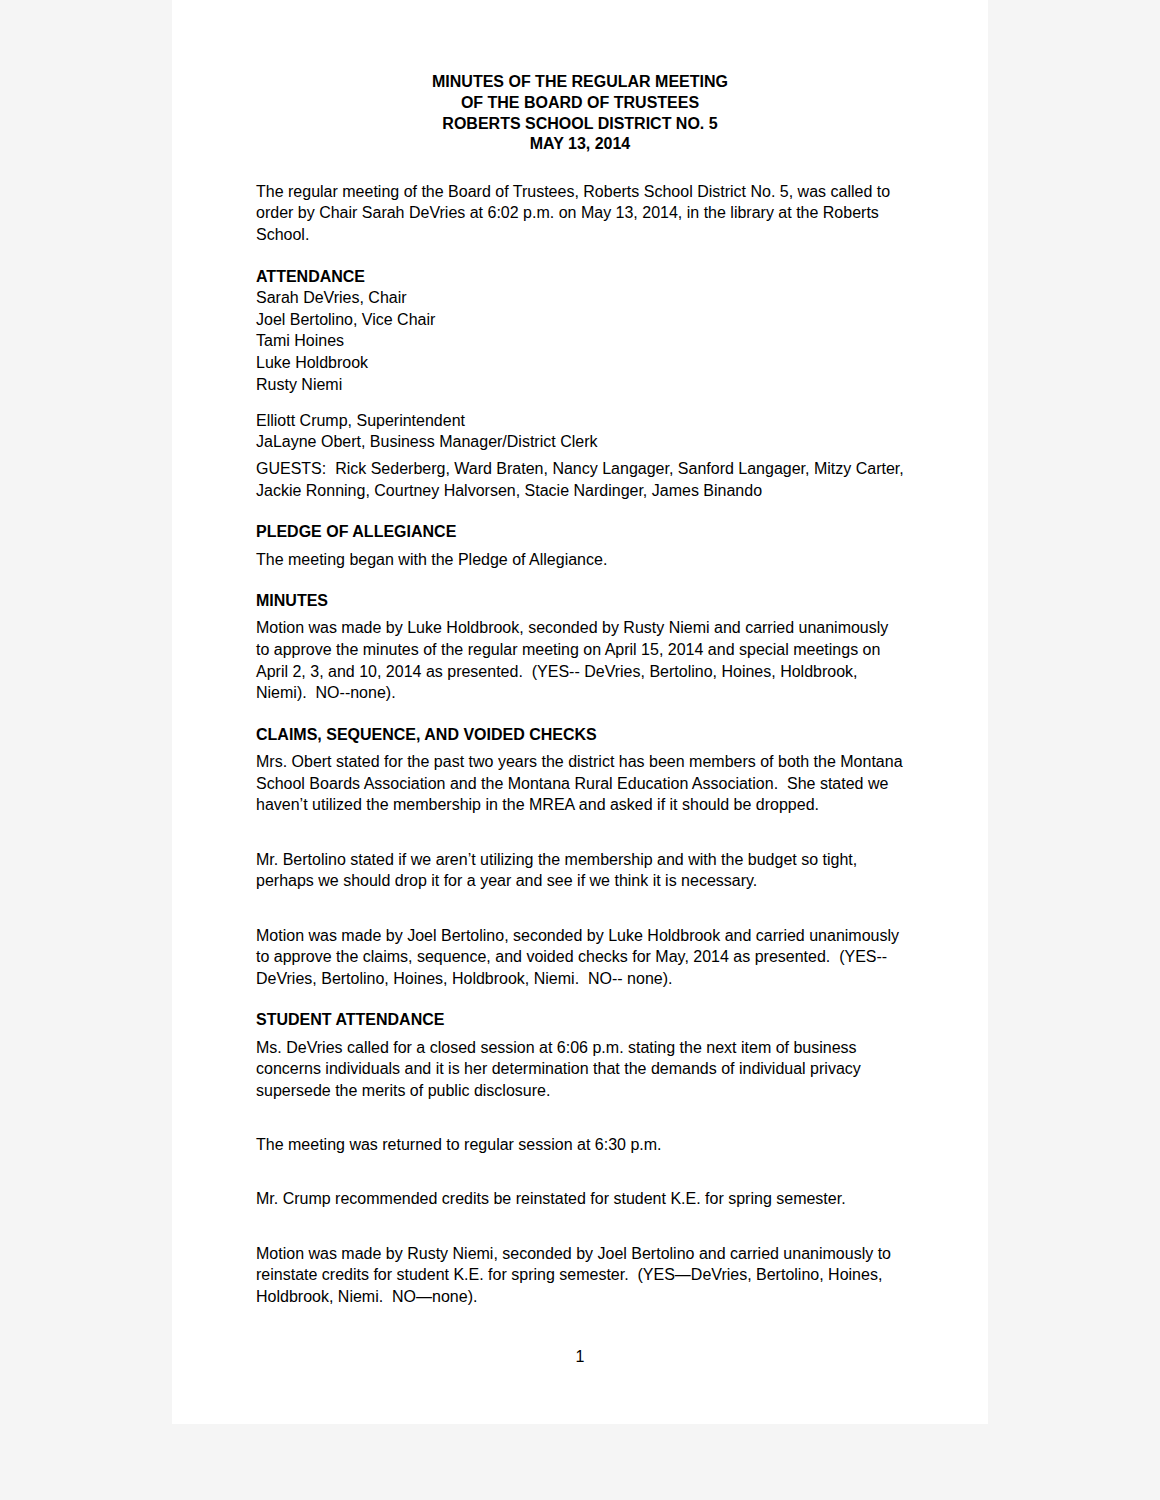MINUTES OF THE REGULAR MEETING
OF THE BOARD OF TRUSTEES
ROBERTS SCHOOL DISTRICT NO. 5
MAY 13, 2014
The regular meeting of the Board of Trustees, Roberts School District No. 5, was called to order by Chair Sarah DeVries at 6:02 p.m. on May 13, 2014, in the library at the Roberts School.
Attendance
Sarah DeVries, Chair
Joel Bertolino, Vice Chair
Tami Hoines
Luke Holdbrook
Rusty Niemi
Elliott Crump, Superintendent
JaLayne Obert, Business Manager/District Clerk
GUESTS: Rick Sederberg, Ward Braten, Nancy Langager, Sanford Langager, Mitzy Carter, Jackie Ronning, Courtney Halvorsen, Stacie Nardinger, James Binando
Pledge of Allegiance
The meeting began with the Pledge of Allegiance.
Minutes
Motion was made by Luke Holdbrook, seconded by Rusty Niemi and carried unanimously to approve the minutes of the regular meeting on April 15, 2014 and special meetings on April 2, 3, and 10, 2014 as presented. (YES-- DeVries, Bertolino, Hoines, Holdbrook, Niemi). NO--none).
Claims, Sequence, and Voided Checks
Mrs. Obert stated for the past two years the district has been members of both the Montana School Boards Association and the Montana Rural Education Association. She stated we haven’t utilized the membership in the MREA and asked if it should be dropped.
Mr. Bertolino stated if we aren’t utilizing the membership and with the budget so tight, perhaps we should drop it for a year and see if we think it is necessary.
Motion was made by Joel Bertolino, seconded by Luke Holdbrook and carried unanimously to approve the claims, sequence, and voided checks for May, 2014 as presented. (YES--DeVries, Bertolino, Hoines, Holdbrook, Niemi. NO-- none).
Student Attendance
Ms. DeVries called for a closed session at 6:06 p.m. stating the next item of business concerns individuals and it is her determination that the demands of individual privacy supersede the merits of public disclosure.
The meeting was returned to regular session at 6:30 p.m.
Mr. Crump recommended credits be reinstated for student K.E. for spring semester.
Motion was made by Rusty Niemi, seconded by Joel Bertolino and carried unanimously to reinstate credits for student K.E. for spring semester. (YES—DeVries, Bertolino, Hoines, Holdbrook, Niemi. NO—none).
1